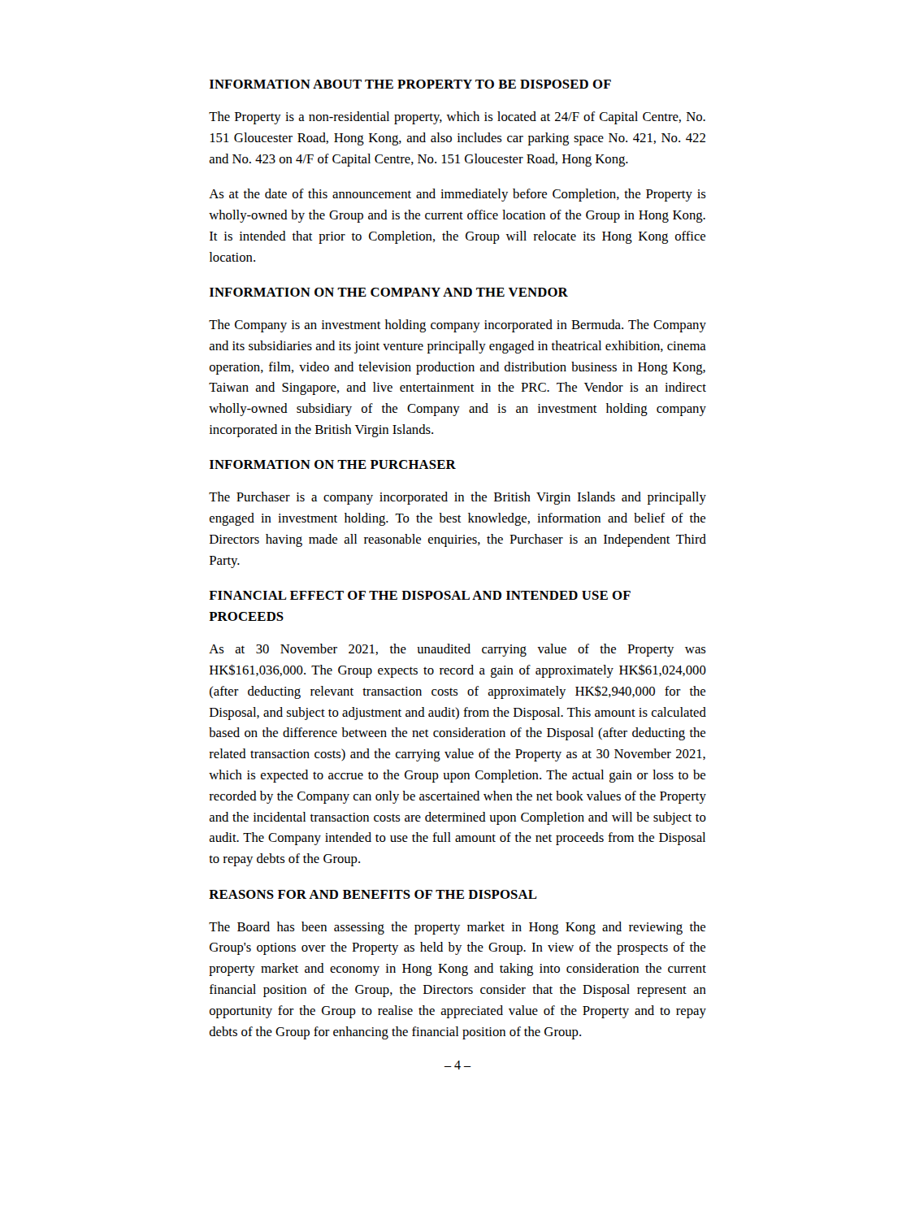INFORMATION ABOUT THE PROPERTY TO BE DISPOSED OF
The Property is a non-residential property, which is located at 24/F of Capital Centre, No. 151 Gloucester Road, Hong Kong, and also includes car parking space No. 421, No. 422 and No. 423 on 4/F of Capital Centre, No. 151 Gloucester Road, Hong Kong.
As at the date of this announcement and immediately before Completion, the Property is wholly-owned by the Group and is the current office location of the Group in Hong Kong. It is intended that prior to Completion, the Group will relocate its Hong Kong office location.
INFORMATION ON THE COMPANY AND THE VENDOR
The Company is an investment holding company incorporated in Bermuda. The Company and its subsidiaries and its joint venture principally engaged in theatrical exhibition, cinema operation, film, video and television production and distribution business in Hong Kong, Taiwan and Singapore, and live entertainment in the PRC. The Vendor is an indirect wholly-owned subsidiary of the Company and is an investment holding company incorporated in the British Virgin Islands.
INFORMATION ON THE PURCHASER
The Purchaser is a company incorporated in the British Virgin Islands and principally engaged in investment holding. To the best knowledge, information and belief of the Directors having made all reasonable enquiries, the Purchaser is an Independent Third Party.
FINANCIAL EFFECT OF THE DISPOSAL AND INTENDED USE OF PROCEEDS
As at 30 November 2021, the unaudited carrying value of the Property was HK$161,036,000. The Group expects to record a gain of approximately HK$61,024,000 (after deducting relevant transaction costs of approximately HK$2,940,000 for the Disposal, and subject to adjustment and audit) from the Disposal. This amount is calculated based on the difference between the net consideration of the Disposal (after deducting the related transaction costs) and the carrying value of the Property as at 30 November 2021, which is expected to accrue to the Group upon Completion. The actual gain or loss to be recorded by the Company can only be ascertained when the net book values of the Property and the incidental transaction costs are determined upon Completion and will be subject to audit. The Company intended to use the full amount of the net proceeds from the Disposal to repay debts of the Group.
REASONS FOR AND BENEFITS OF THE DISPOSAL
The Board has been assessing the property market in Hong Kong and reviewing the Group's options over the Property as held by the Group. In view of the prospects of the property market and economy in Hong Kong and taking into consideration the current financial position of the Group, the Directors consider that the Disposal represent an opportunity for the Group to realise the appreciated value of the Property and to repay debts of the Group for enhancing the financial position of the Group.
– 4 –